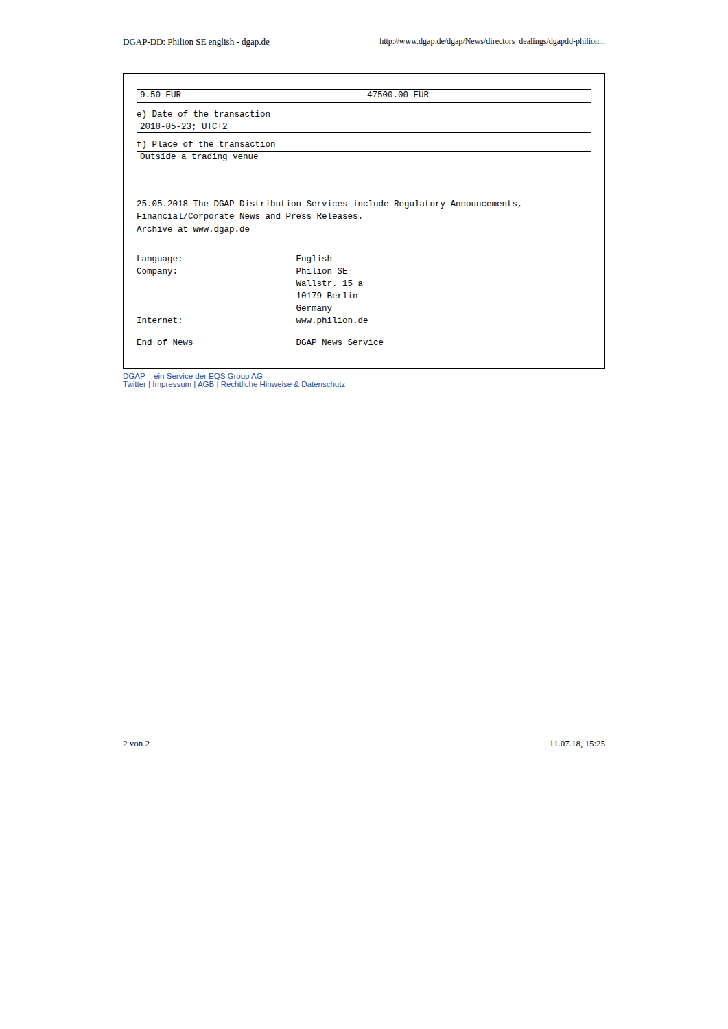DGAP-DD: Philion SE english - dgap.de
http://www.dgap.de/dgap/News/directors_dealings/dgapdd-philion...
| 9.50 EUR | 47500.00 EUR |
e) Date of the transaction
2018-05-23; UTC+2
f) Place of the transaction
Outside a trading venue
25.05.2018 The DGAP Distribution Services include Regulatory Announcements,
Financial/Corporate News and Press Releases.
Archive at www.dgap.de
Language:                      English
Company:                       Philion SE
                               Wallstr. 15 a
                               10179 Berlin
                               Germany
Internet:                      www.philion.de
End of News                    DGAP News Service
DGAP – ein Service der EQS Group AG
Twitter | Impressum | AGB | Rechtliche Hinweise & Datenschutz
2 von 2
11.07.18, 15:25